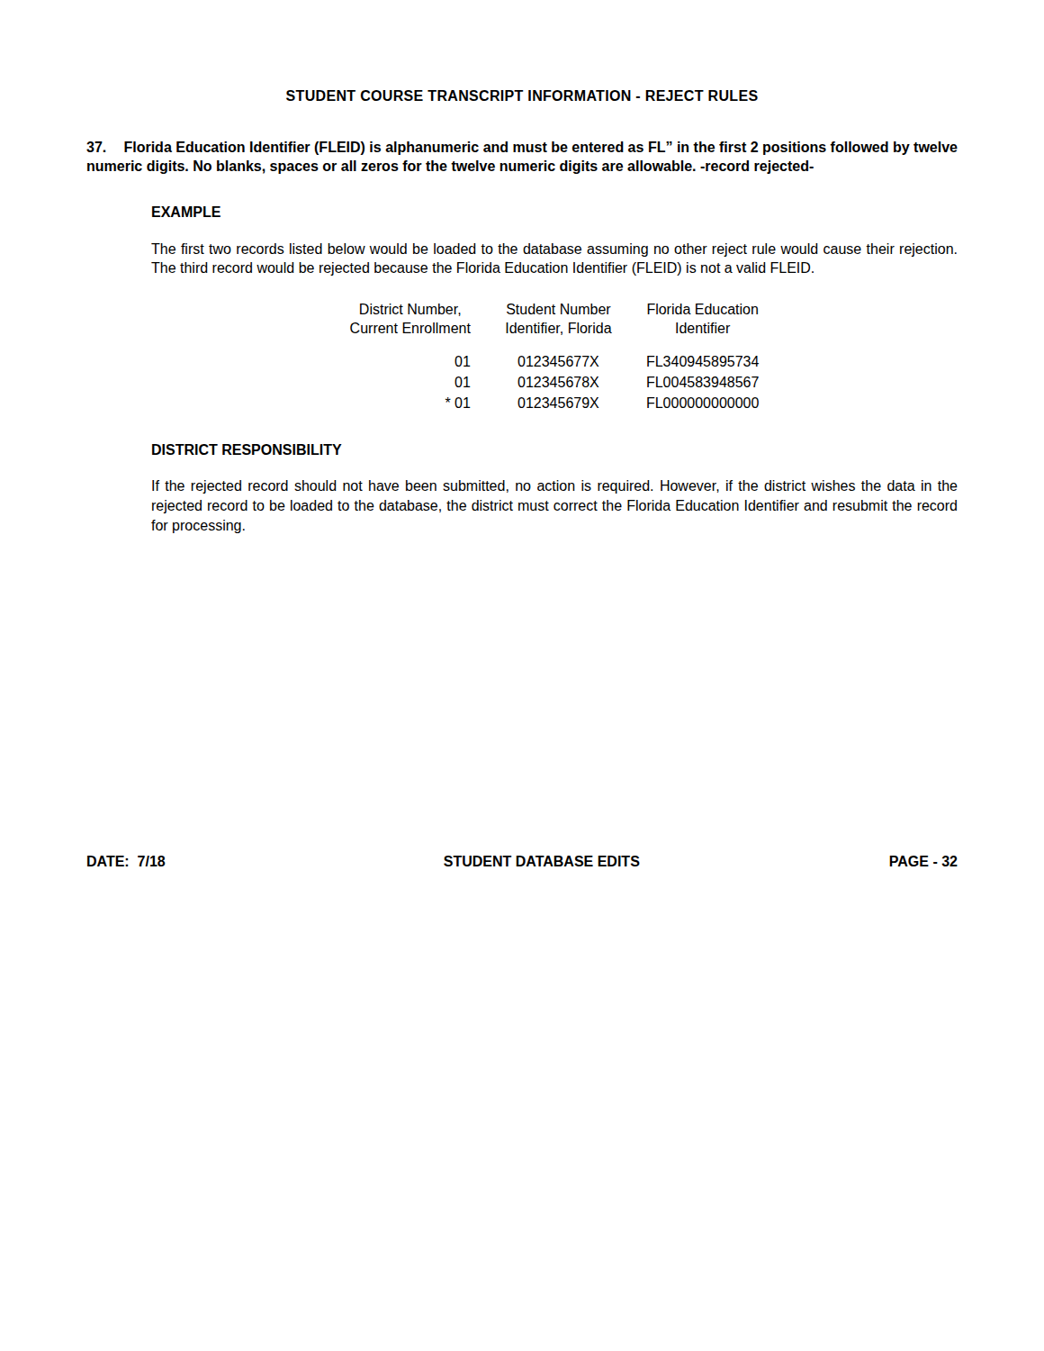STUDENT COURSE TRANSCRIPT INFORMATION - REJECT RULES
37. Florida Education Identifier (FLEID) is alphanumeric and must be entered as FL” in the first 2 positions followed by twelve numeric digits. No blanks, spaces or all zeros for the twelve numeric digits are allowable. -record rejected-
EXAMPLE
The first two records listed below would be loaded to the database assuming no other reject rule would cause their rejection. The third record would be rejected because the Florida Education Identifier (FLEID) is not a valid FLEID.
| District Number, Current Enrollment | Student Number Identifier, Florida | Florida Education Identifier |
| --- | --- | --- |
| 01 | 012345677X | FL340945895734 |
| 01 | 012345678X | FL004583948567 |
| * 01 | 012345679X | FL000000000000 |
DISTRICT RESPONSIBILITY
If the rejected record should not have been submitted, no action is required. However, if the district wishes the data in the rejected record to be loaded to the database, the district must correct the Florida Education Identifier and resubmit the record for processing.
DATE: 7/18 STUDENT DATABASE EDITS PAGE - 32